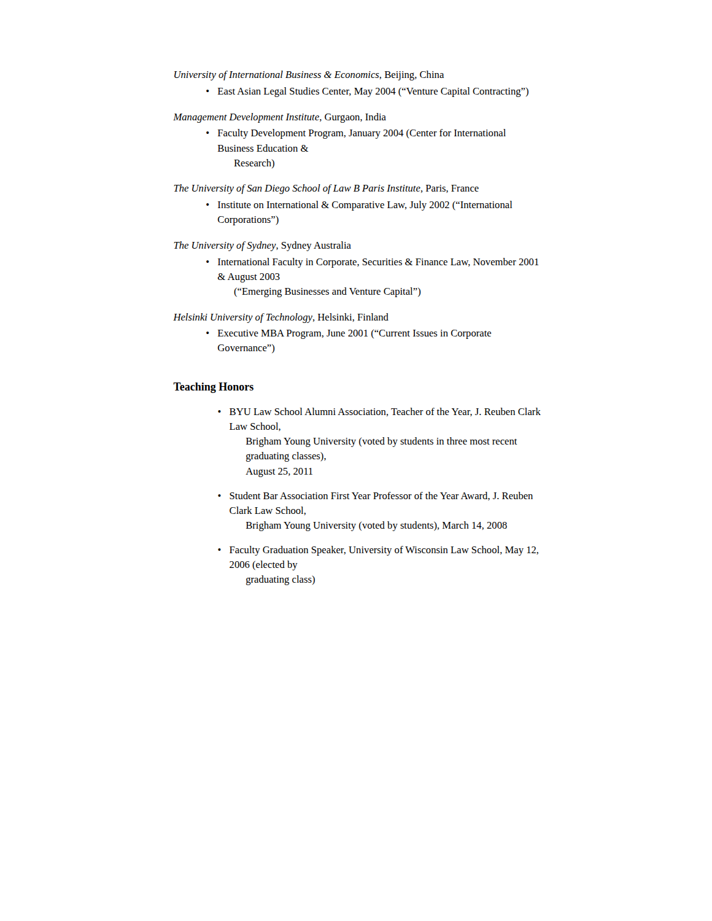University of International Business & Economics, Beijing, China
East Asian Legal Studies Center, May 2004 (“Venture Capital Contracting”)
Management Development Institute, Gurgaon, India
Faculty Development Program, January 2004 (Center for International Business Education &Research)
The University of San Diego School of Law B Paris Institute, Paris, France
Institute on International & Comparative Law, July 2002 (“International Corporations”)
The University of Sydney, Sydney Australia
International Faculty in Corporate, Securities & Finance Law, November 2001 & August 2003(“Emerging Businesses and Venture Capital”)
Helsinki University of Technology, Helsinki, Finland
Executive MBA Program, June 2001 (“Current Issues in Corporate Governance”)
Teaching Honors
BYU Law School Alumni Association, Teacher of the Year, J. Reuben Clark Law School,Brigham Young University (voted by students in three most recent graduating classes), August 25, 2011
Student Bar Association First Year Professor of the Year Award, J. Reuben Clark Law School,Brigham Young University (voted by students), March 14, 2008
Faculty Graduation Speaker, University of Wisconsin Law School, May 12, 2006 (elected bygraduating class)